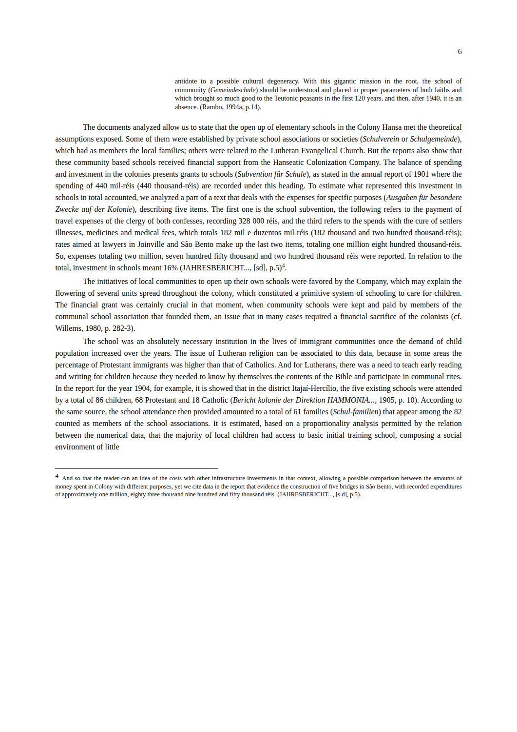6
antidote to a possible cultural degeneracy. With this gigantic mission in the root, the school of community (Gemeindeschule) should be understood and placed in proper parameters of both faiths and which brought so much good to the Teutonic peasants in the first 120 years, and then, after 1940, it is an absence. (Rambo, 1994a, p.14).
The documents analyzed allow us to state that the open up of elementary schools in the Colony Hansa met the theoretical assumptions exposed. Some of them were established by private school associations or societies (Schulverein or Schulgemeinde), which had as members the local families; others were related to the Lutheran Evangelical Church. But the reports also show that these community based schools received financial support from the Hanseatic Colonization Company. The balance of spending and investment in the colonies presents grants to schools (Subvention für Schule), as stated in the annual report of 1901 where the spending of 440 mil-réis (440 thousand-réis) are recorded under this heading. To estimate what represented this investment in schools in total accounted, we analyzed a part of a text that deals with the expenses for specific purposes (Ausgaben für besondere Zwecke auf der Kolonie), describing five items. The first one is the school subvention, the following refers to the payment of travel expenses of the clergy of both confesses, recording 328 000 réis, and the third refers to the spends with the cure of settlers illnesses, medicines and medical fees, which totals 182 mil e duzentos mil-réis (182 thousand and two hundred thousand-réis); rates aimed at lawyers in Joinville and São Bento make up the last two items, totaling one million eight hundred thousand-réis. So, expenses totaling two million, seven hundred fifty thousand and two hundred thousand réis were reported. In relation to the total, investment in schools meant 16% (JAHRESBERICHT..., [sd], p.5)4.
The initiatives of local communities to open up their own schools were favored by the Company, which may explain the flowering of several units spread throughout the colony, which constituted a primitive system of schooling to care for children. The financial grant was certainly crucial in that moment, when community schools were kept and paid by members of the communal school association that founded them, an issue that in many cases required a financial sacrifice of the colonists (cf. Willems, 1980, p. 282-3).
The school was an absolutely necessary institution in the lives of immigrant communities once the demand of child population increased over the years. The issue of Lutheran religion can be associated to this data, because in some areas the percentage of Protestant immigrants was higher than that of Catholics. And for Lutherans, there was a need to teach early reading and writing for children because they needed to know by themselves the contents of the Bible and participate in communal rites. In the report for the year 1904, for example, it is showed that in the district Itajaí-Hercílio, the five existing schools were attended by a total of 86 children, 68 Protestant and 18 Catholic (Bericht kolonie der Direktion HAMMONIA..., 1905, p. 10). According to the same source, the school attendance then provided amounted to a total of 61 families (Schul-familien) that appear among the 82 counted as members of the school associations. It is estimated, based on a proportionality analysis permitted by the relation between the numerical data, that the majority of local children had access to basic initial training school, composing a social environment of little
4 And so that the reader can an idea of the costs with other infrastructure investments in that context, allowing a possible comparison between the amounts of money spent in Colony with different purposes, yet we cite data in the report that evidence the construction of five bridges in São Bento, with recorded expenditures of approximately one million, eighty three thousand nine hundred and fifty thousand réis. (JAHRESBERICHT..., [s.d], p.5).